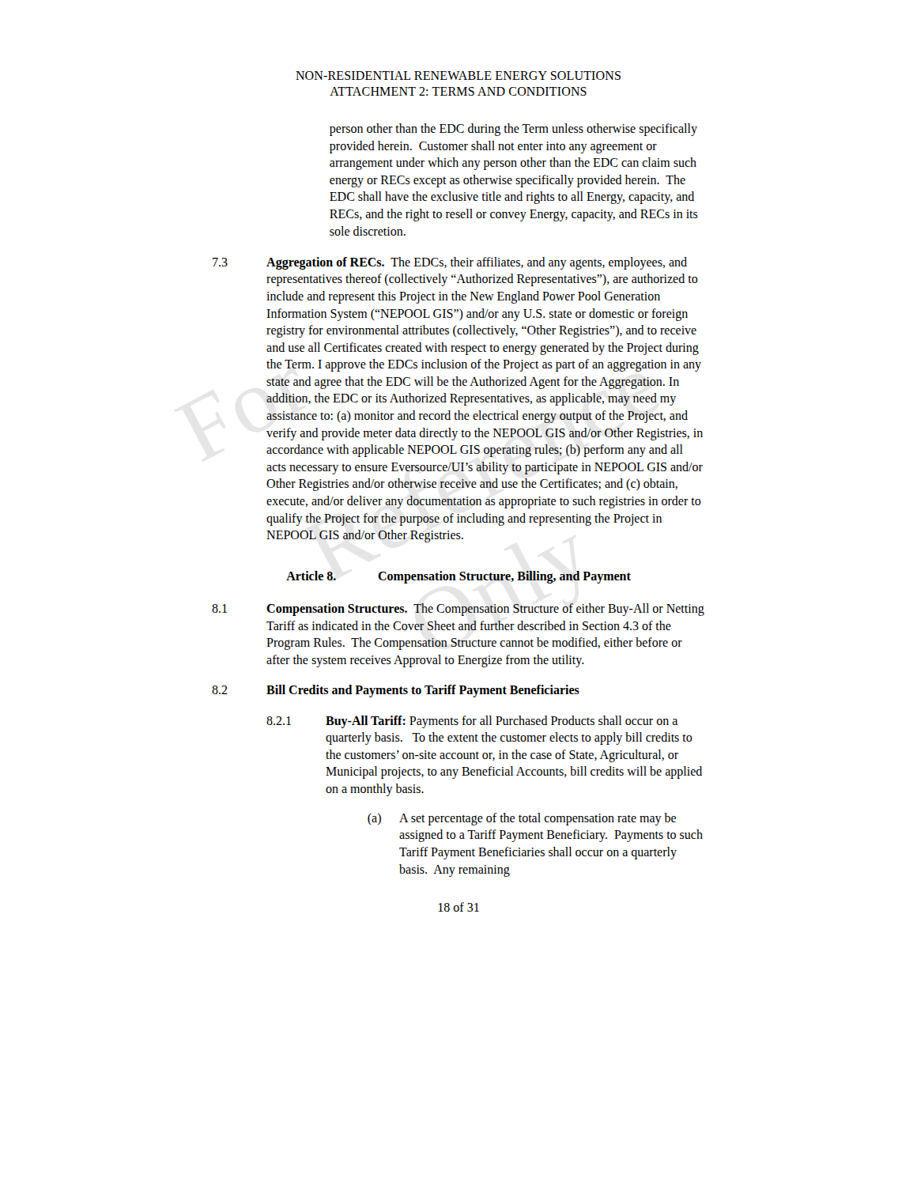For Reference Only
Non-Residential Renewable Energy Solutions
Attachment 2: Terms and Conditions
person other than the EDC during the Term unless otherwise specifically provided herein. Customer shall not enter into any agreement or arrangement under which any person other than the EDC can claim such energy or RECs except as otherwise specifically provided herein. The EDC shall have the exclusive title and rights to all Energy, capacity, and RECs, and the right to resell or convey Energy, capacity, and RECs in its sole discretion.
7.3
Aggregation of RECs. The EDCs, their affiliates, and any agents, employees, and representatives thereof (collectively “Authorized Representatives”), are authorized to include and represent this Project in the New England Power Pool Generation Information System (“NEPOOL GIS”) and/or any U.S. state or domestic or foreign registry for environmental attributes (collectively, “Other Registries”), and to receive and use all Certificates created with respect to energy generated by the Project during the Term. I approve the EDCs inclusion of the Project as part of an aggregation in any state and agree that the EDC will be the Authorized Agent for the Aggregation. In addition, the EDC or its Authorized Representatives, as applicable, may need my assistance to: (a) monitor and record the electrical energy output of the Project, and verify and provide meter data directly to the NEPOOL GIS and/or Other Registries, in accordance with applicable NEPOOL GIS operating rules; (b) perform any and all acts necessary to ensure Eversource/UI’s ability to participate in NEPOOL GIS and/or Other Registries and/or otherwise receive and use the Certificates; and (c) obtain, execute, and/or deliver any documentation as appropriate to such registries in order to qualify the Project for the purpose of including and representing the Project in NEPOOL GIS and/or Other Registries.
Article 8. Compensation Structure, Billing, and Payment
8.1
Compensation Structures. The Compensation Structure of either Buy-All or Netting Tariff as indicated in the Cover Sheet and further described in Section 4.3 of the Program Rules. The Compensation Structure cannot be modified, either before or after the system receives Approval to Energize from the utility.
8.2
Bill Credits and Payments to Tariff Payment Beneficiaries
8.2.1
Buy-All Tariff: Payments for all Purchased Products shall occur on a quarterly basis. To the extent the customer elects to apply bill credits to the customers’ on-site account or, in the case of State, Agricultural, or Municipal projects, to any Beneficial Accounts, bill credits will be applied on a monthly basis.
(a)
A set percentage of the total compensation rate may be assigned to a Tariff Payment Beneficiary. Payments to such Tariff Payment Beneficiaries shall occur on a quarterly basis. Any remaining
18 of 31